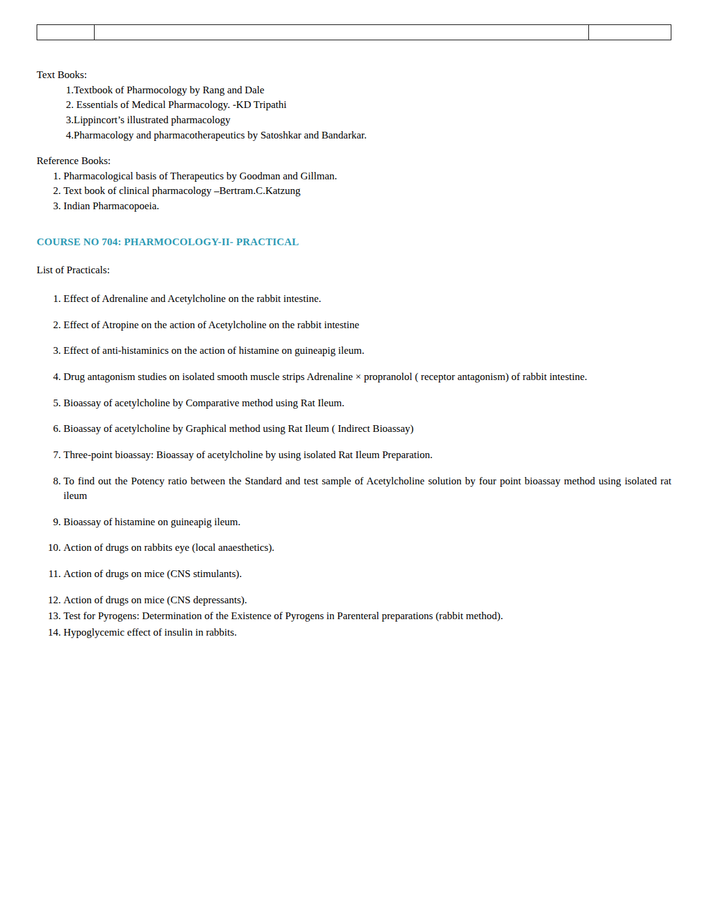Text Books:
1.Textbook of Pharmocology by Rang and Dale
2. Essentials of Medical Pharmacology. -KD Tripathi
3.Lippincort’s illustrated pharmacology
4.Pharmacology and pharmacotherapeutics by Satoshkar and Bandarkar.
Reference Books:
Pharmacological basis of Therapeutics by Goodman and Gillman.
Text book of clinical pharmacology –Bertram.C.Katzung
Indian Pharmacopoeia.
COURSE NO 704: PHARMOCOLOGY-II- PRACTICAL
List of Practicals:
Effect of Adrenaline and Acetylcholine on the rabbit intestine.
Effect of Atropine on the action of Acetylcholine on the rabbit intestine
Effect of anti-histaminics on the action of histamine on guineapig ileum.
Drug antagonism studies on isolated smooth muscle strips Adrenaline × propranolol ( receptor antagonism) of rabbit intestine.
Bioassay of acetylcholine by Comparative method using Rat Ileum.
Bioassay of acetylcholine by Graphical method using Rat Ileum ( Indirect Bioassay)
Three-point bioassay: Bioassay of acetylcholine by using isolated Rat Ileum Preparation.
To find out the Potency ratio between the Standard and test sample of Acetylcholine solution by four point bioassay method using isolated rat ileum
Bioassay of histamine on guineapig ileum.
Action of drugs on rabbits eye (local anaesthetics).
Action of drugs on mice (CNS stimulants).
Action of drugs on mice (CNS depressants).
Test for Pyrogens: Determination of the Existence of Pyrogens in Parenteral preparations (rabbit method).
Hypoglycemic effect of insulin in rabbits.